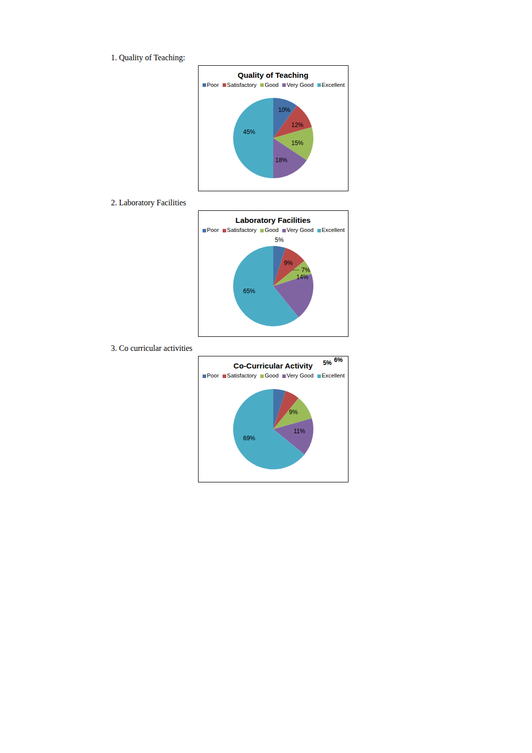Quality of Teaching:
Quality of Teaching
Poor Satisfactory Good Very Good Excellent
10% 12% 15% 18% 45%
Laboratory Facilities
Laboratory Facilities
Poor Satisfactory Good Very Good Excellent
5% 9% 14% 65% 7%
Co curricular activities
Co-Curricular Activity 5% 6%
Poor Satisfactory Good Very Good Excellent
9% 11% 69%